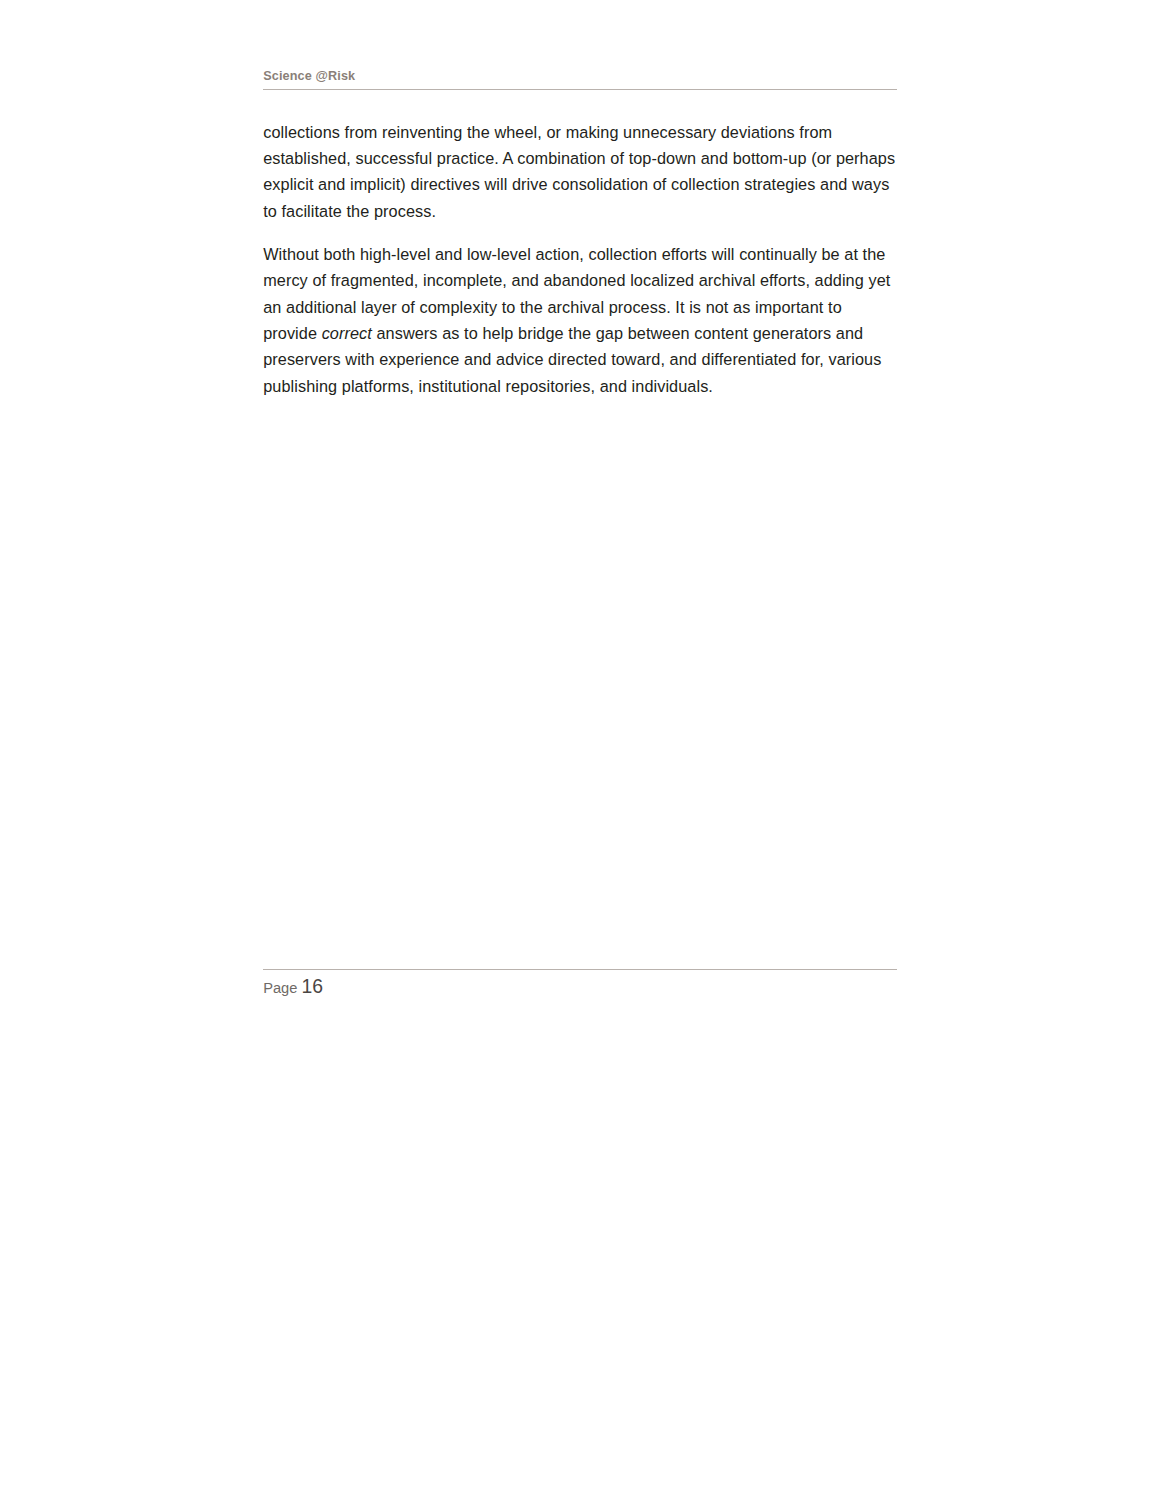Science @Risk
collections from reinventing the wheel, or making unnecessary deviations from established, successful practice. A combination of top-down and bottom-up (or perhaps explicit and implicit) directives will drive consolidation of collection strategies and ways to facilitate the process.
Without both high-level and low-level action, collection efforts will continually be at the mercy of fragmented, incomplete, and abandoned localized archival efforts, adding yet an additional layer of complexity to the archival process. It is not as important to provide correct answers as to help bridge the gap between content generators and preservers with experience and advice directed toward, and differentiated for, various publishing platforms, institutional repositories, and individuals.
Page 16